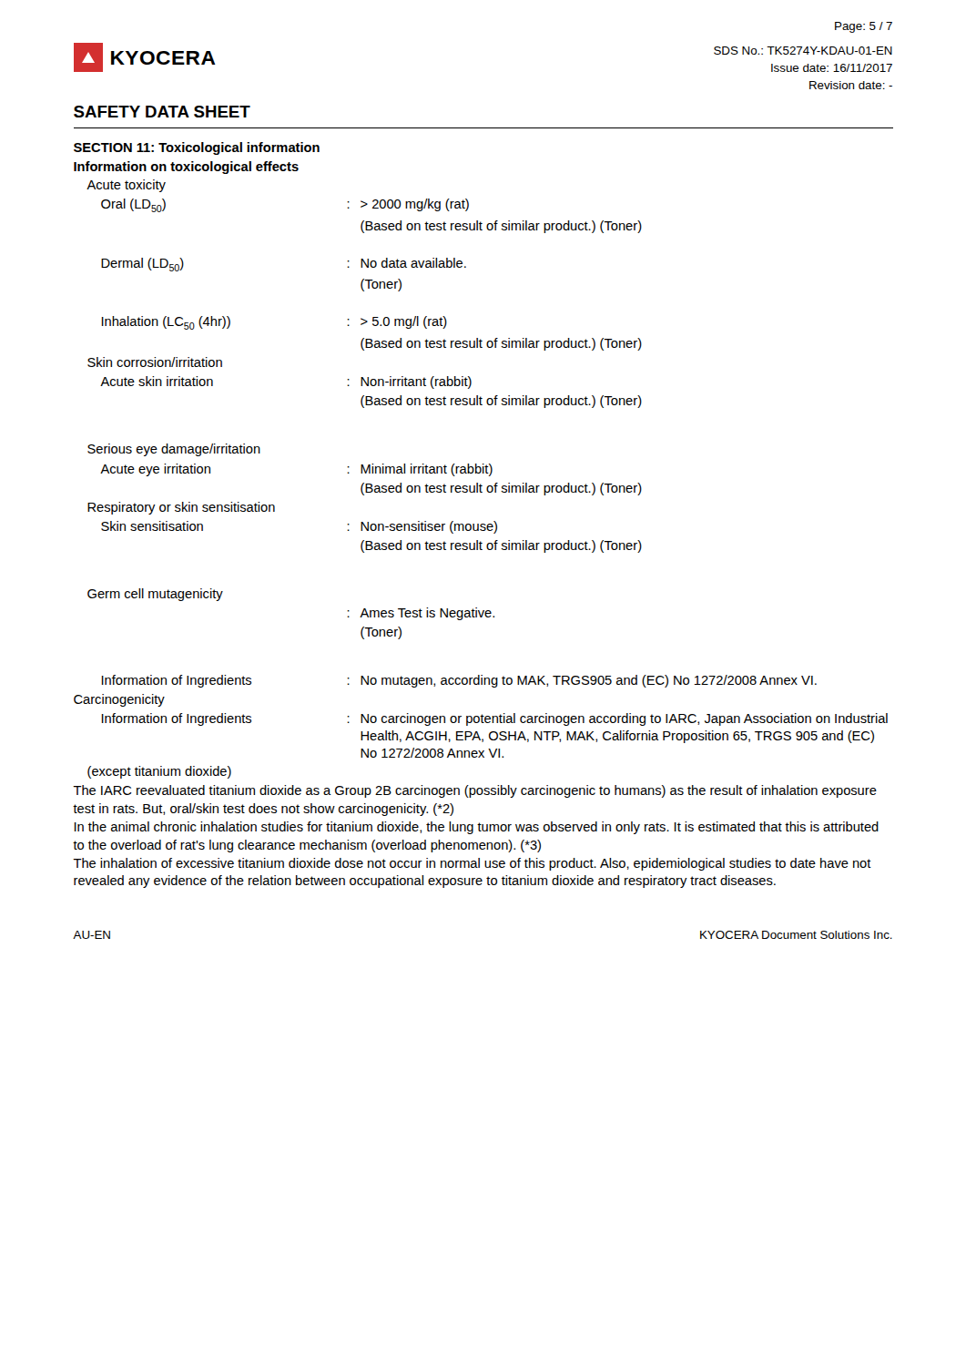Page: 5 / 7
KYOCERA
SDS No.: TK5274Y-KDAU-01-EN
Issue date: 16/11/2017
Revision date: -
SAFETY DATA SHEET
SECTION 11: Toxicological information
Information on toxicological effects
| Acute toxicity |
| Oral (LD 50 ) | : | > 2000 mg/kg (rat) |
| | | (Based on test result of similar product.) (Toner) |
| Dermal (LD 50 ) | : | No data available. |
| | | (Toner) |
| Inhalation (LC 50 (4hr)) | : | > 5.0 mg/l (rat) |
| | | (Based on test result of similar product.) (Toner) |
| Skin corrosion/irritation |
| Acute skin irritation | : | Non-irritant (rabbit) |
| | | (Based on test result of similar product.) (Toner) |
| Serious eye damage/irritation |
| Acute eye irritation | : | Minimal irritant (rabbit) |
| | | (Based on test result of similar product.) (Toner) |
| Respiratory or skin sensitisation |
| Skin sensitisation | : | Non-sensitiser (mouse) |
| | | (Based on test result of similar product.) (Toner) |
| Germ cell mutagenicity |
| | : | Ames Test is Negative. |
| | | (Toner) |
| Information of Ingredients | : | No mutagen, according to MAK, TRGS905 and (EC) No 1272/2008 Annex VI. |
| Carcinogenicity |
| Information of Ingredients | : | No carcinogen or potential carcinogen according to IARC, Japan Association on Industrial Health, ACGIH, EPA, OSHA, NTP, MAK, California Proposition 65, TRGS 905 and (EC) No 1272/2008 Annex VI. |
(except titanium dioxide)
The IARC reevaluated titanium dioxide as a Group 2B carcinogen (possibly carcinogenic to humans) as the result of inhalation exposure test in rats. But, oral/skin test does not show carcinogenicity. (*2)
In the animal chronic inhalation studies for titanium dioxide, the lung tumor was observed in only rats. It is estimated that this is attributed to the overload of rat's lung clearance mechanism (overload phenomenon). (*3)
The inhalation of excessive titanium dioxide dose not occur in normal use of this product. Also, epidemiological studies to date have not revealed any evidence of the relation between occupational exposure to titanium dioxide and respiratory tract diseases.
AU-EN KYOCERA Document Solutions Inc.